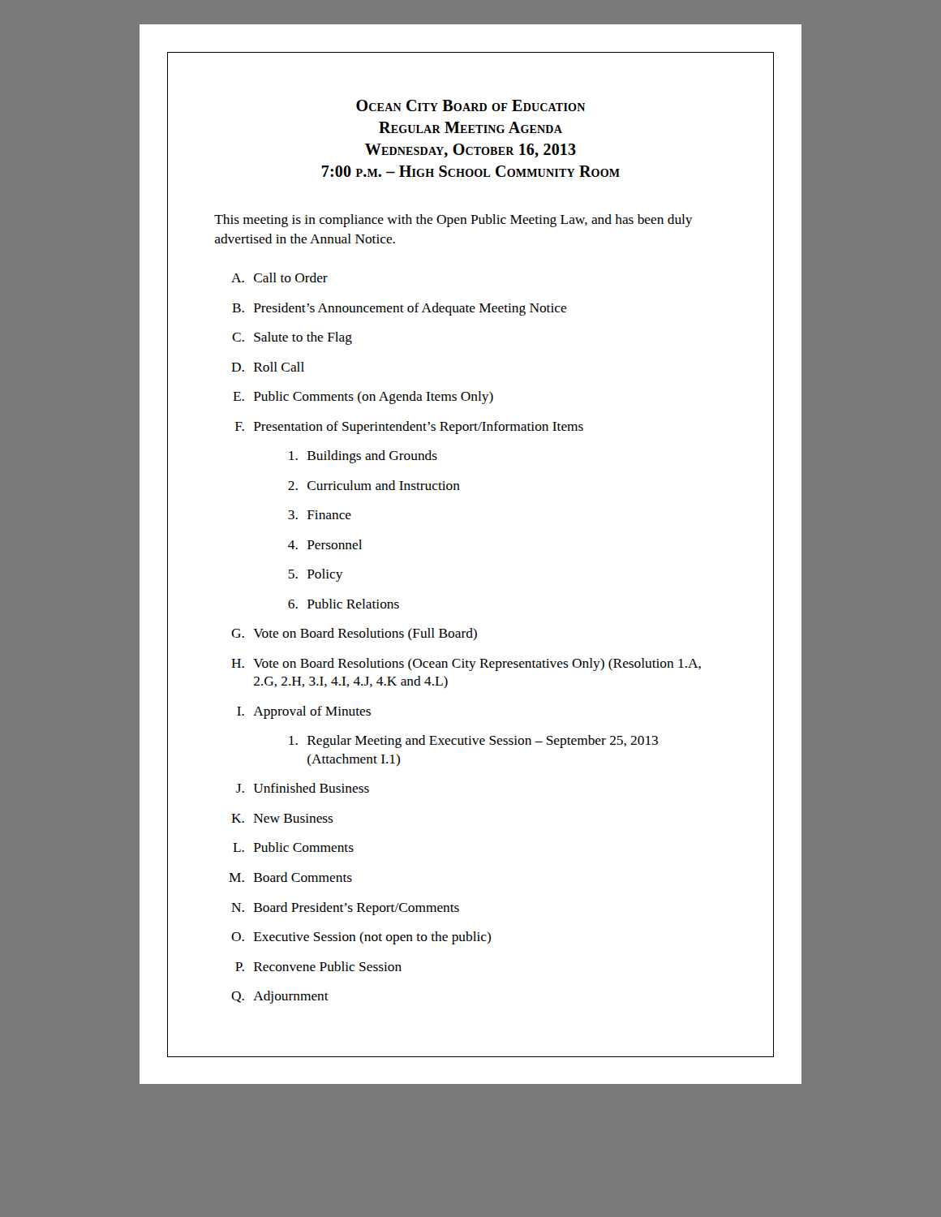Ocean City Board of Education
Regular Meeting Agenda
Wednesday, October 16, 2013
7:00 p.m. – High School Community Room
This meeting is in compliance with the Open Public Meeting Law, and has been duly advertised in the Annual Notice.
Call to Order
President’s Announcement of Adequate Meeting Notice
Salute to the Flag
Roll Call
Public Comments (on Agenda Items Only)
Presentation of Superintendent’s Report/Information Items
Buildings and Grounds
Curriculum and Instruction
Finance
Personnel
Policy
Public Relations
Vote on Board Resolutions (Full Board)
Vote on Board Resolutions (Ocean City Representatives Only) (Resolution 1.A, 2.G, 2.H, 3.I, 4.I, 4.J, 4.K and 4.L)
Approval of Minutes
Regular Meeting and Executive Session – September 25, 2013 (Attachment I.1)
Unfinished Business
New Business
Public Comments
Board Comments
Board President’s Report/Comments
Executive Session (not open to the public)
Reconvene Public Session
Adjournment